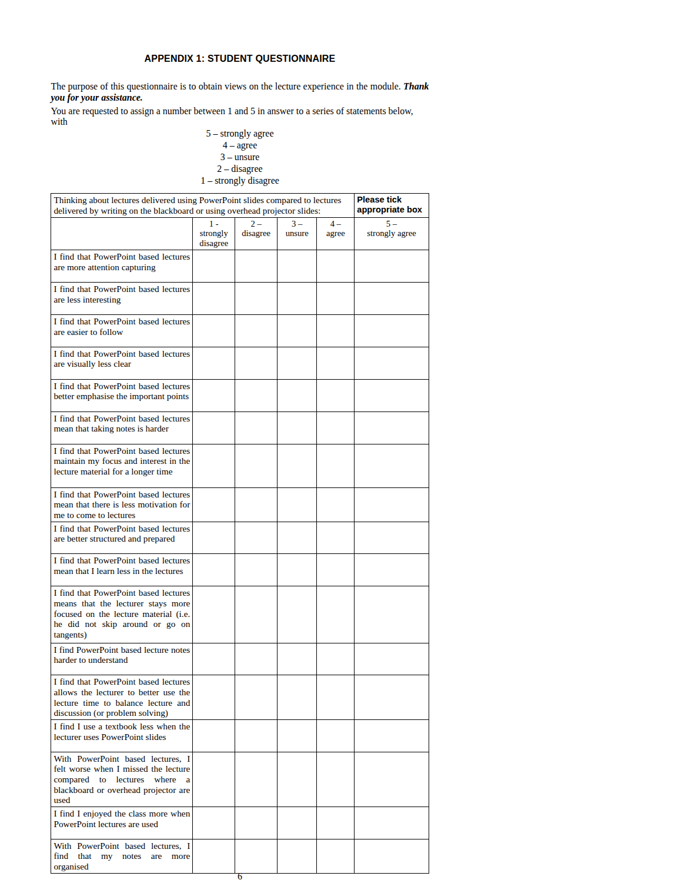APPENDIX 1: STUDENT QUESTIONNAIRE
The purpose of this questionnaire is to obtain views on the lecture experience in the module. Thank you for your assistance.
You are requested to assign a number between 1 and 5 in answer to a series of statements below, with
5 – strongly agree
4 – agree
3 – unsure
2 – disagree
1 – strongly disagree
| Thinking about lectures delivered using PowerPoint slides compared to lectures delivered by writing on the blackboard or using overhead projector slides: | Please tick appropriate box |
| | 1 - strongly disagree | 2 – disagree | 3 – unsure | 4 – agree | 5 – strongly agree |
| I find that PowerPoint based lectures are more attention capturing | | | | | |
| I find that PowerPoint based lectures are less interesting | | | | | |
| I find that PowerPoint based lectures are easier to follow | | | | | |
| I find that PowerPoint based lectures are visually less clear | | | | | |
| I find that PowerPoint based lectures better emphasise the important points | | | | | |
| I find that PowerPoint based lectures mean that taking notes is harder | | | | | |
| I find that PowerPoint based lectures maintain my focus and interest in the lecture material for a longer time | | | | | |
| I find that PowerPoint based lectures mean that there is less motivation for me to come to lectures | | | | | |
| I find that PowerPoint based lectures are better structured and prepared | | | | | |
| I find that PowerPoint based lectures mean that I learn less in the lectures | | | | | |
| I find that PowerPoint based lectures means that the lecturer stays more focused on the lecture material (i.e. he did not skip around or go on tangents) | | | | | |
| I find PowerPoint based lecture notes harder to understand | | | | | |
| I find that PowerPoint based lectures allows the lecturer to better use the lecture time to balance lecture and discussion (or problem solving) | | | | | |
| I find I use a textbook less when the lecturer uses PowerPoint slides | | | | | |
| With PowerPoint based lectures, I felt worse when I missed the lecture compared to lectures where a blackboard or overhead projector are used | | | | | |
| I find I enjoyed the class more when PowerPoint lectures are used | | | | | |
| With PowerPoint based lectures, I find that my notes are more organised | | | | | |
6